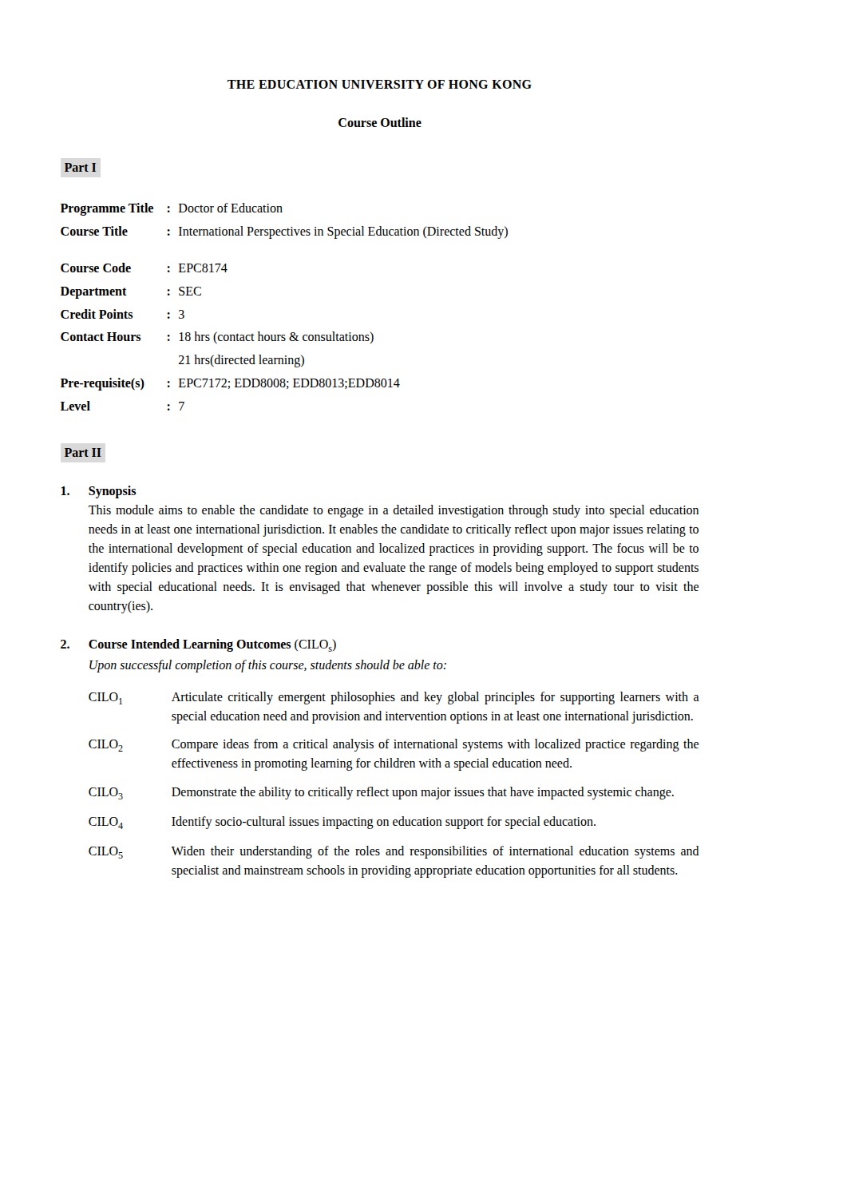THE EDUCATION UNIVERSITY OF HONG KONG
Course Outline
Part I
| Programme Title | : | Doctor of Education |
| Course Title | : | International Perspectives in Special Education (Directed Study) |
| Course Code | : | EPC8174 |
| Department | : | SEC |
| Credit Points | : | 3 |
| Contact Hours | : | 18 hrs (contact hours & consultations) |
| | | 21 hrs(directed learning) |
| Pre-requisite(s) | : | EPC7172; EDD8008; EDD8013;EDD8014 |
| Level | : | 7 |
Part II
1. Synopsis
This module aims to enable the candidate to engage in a detailed investigation through study into special education needs in at least one international jurisdiction. It enables the candidate to critically reflect upon major issues relating to the international development of special education and localized practices in providing support. The focus will be to identify policies and practices within one region and evaluate the range of models being employed to support students with special educational needs. It is envisaged that whenever possible this will involve a study tour to visit the country(ies).
2. Course Intended Learning Outcomes (CILOs)
Upon successful completion of this course, students should be able to:
| CILO 1 | Articulate critically emergent philosophies and key global principles for supporting learners with a special education need and provision and intervention options in at least one international jurisdiction. |
| CILO 2 | Compare ideas from a critical analysis of international systems with localized practice regarding the effectiveness in promoting learning for children with a special education need. |
| CILO 3 | Demonstrate the ability to critically reflect upon major issues that have impacted systemic change. |
| CILO 4 | Identify socio-cultural issues impacting on education support for special education. |
| CILO 5 | Widen their understanding of the roles and responsibilities of international education systems and specialist and mainstream schools in providing appropriate education opportunities for all students. |